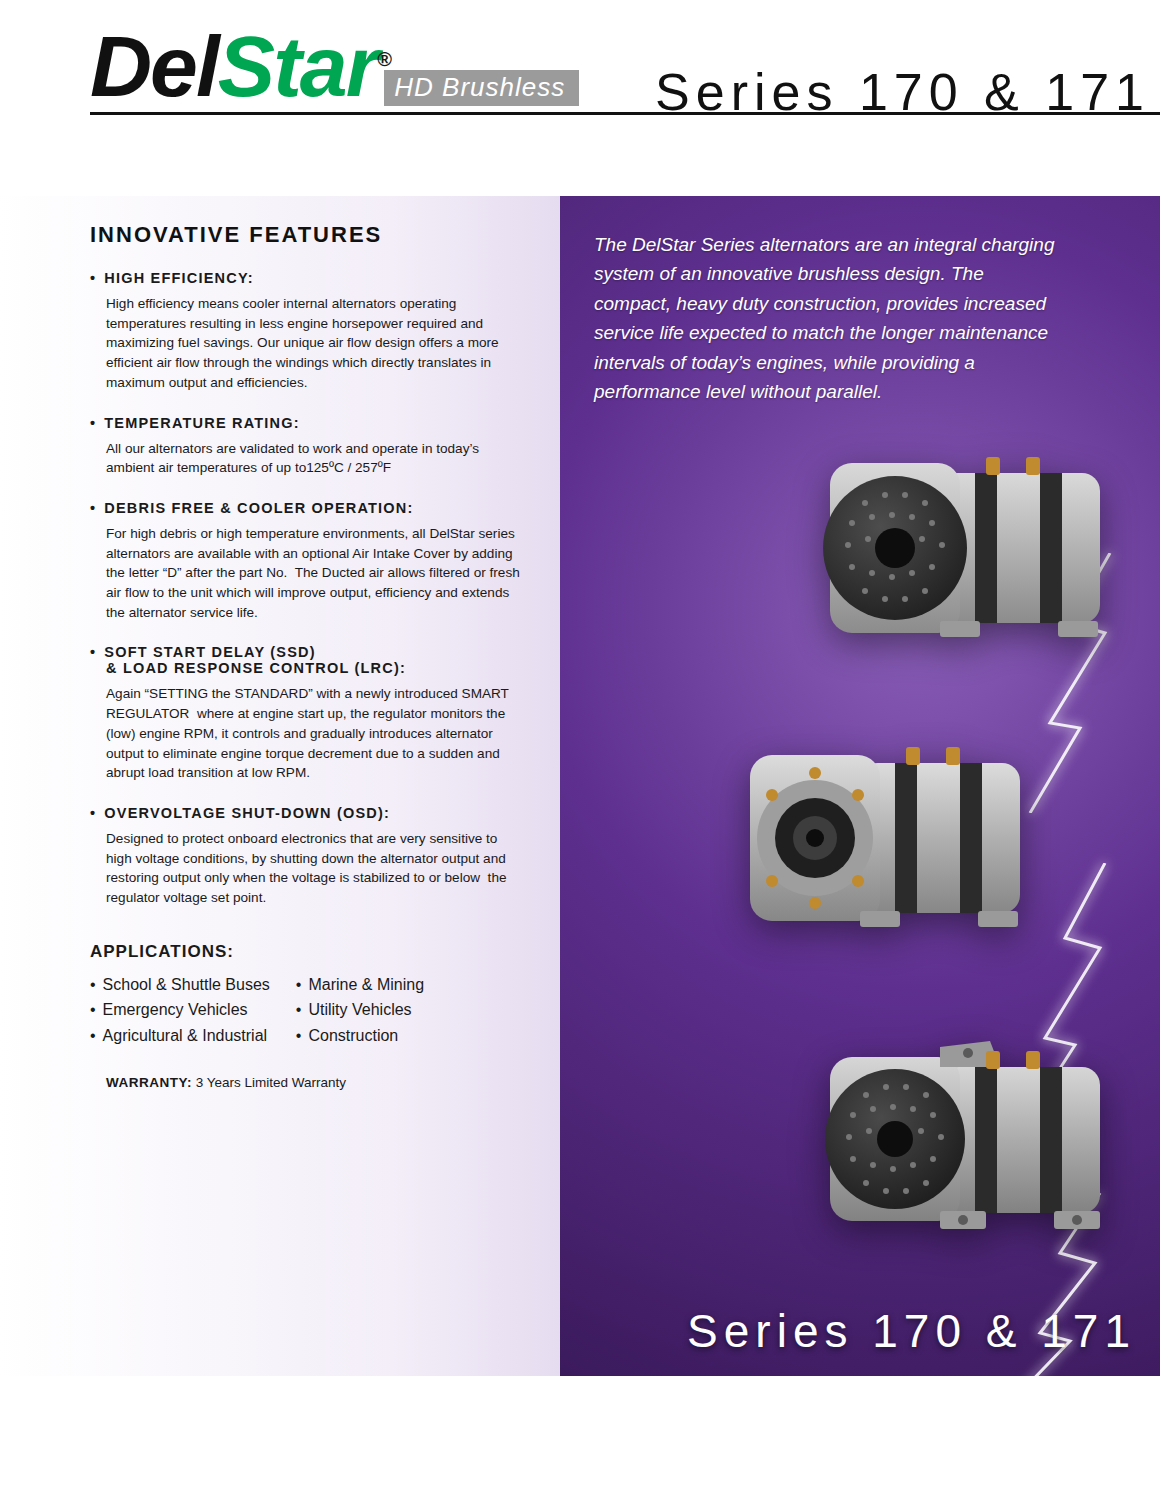Del Star®
HD Brushless
Series 170 & 171
INNOVATIVE FEATURES
HIGH EFFICIENCY:
High efficiency means cooler internal alternators operating temperatures resulting in less engine horsepower required and maximizing fuel savings. Our unique air flow design offers a more efficient air flow through the windings which directly translates in maximum output and efficiencies.
TEMPERATURE RATING:
All our alternators are validated to work and operate in today’s ambient air temperatures of up to125ºC / 257ºF
DEBRIS FREE & COOLER OPERATION:
For high debris or high temperature environments, all DelStar series alternators are available with an optional Air Intake Cover by adding the letter “D” after the part No. The Ducted air allows filtered or fresh air flow to the unit which will improve output, efficiency and extends the alternator service life.
SOFT START DELAY (SSD)& LOAD RESPONSE CONTROL (LRC):
Again “SETTING the STANDARD” with a newly introduced SMART REGULATOR where at engine start up, the regulator monitors the (low) engine RPM, it controls and gradually introduces alternator output to eliminate engine torque decrement due to a sudden and abrupt load transition at low RPM.
OVERVOLTAGE SHUT-DOWN (OSD):
Designed to protect onboard electronics that are very sensitive to high voltage conditions, by shutting down the alternator output and restoring output only when the voltage is stabilized to or below the regulator voltage set point.
APPLICATIONS:
School & Shuttle Buses
Emergency Vehicles
Agricultural & Industrial
Marine & Mining
Utility Vehicles
Construction
WARRANTY: 3 Years Limited Warranty
The DelStar Series alternators are an integral charging system of an innovative brushless design. The compact, heavy duty construction, provides increased service life expected to match the longer maintenance intervals of today’s engines, while providing a performance level without parallel.
Series 170 & 171